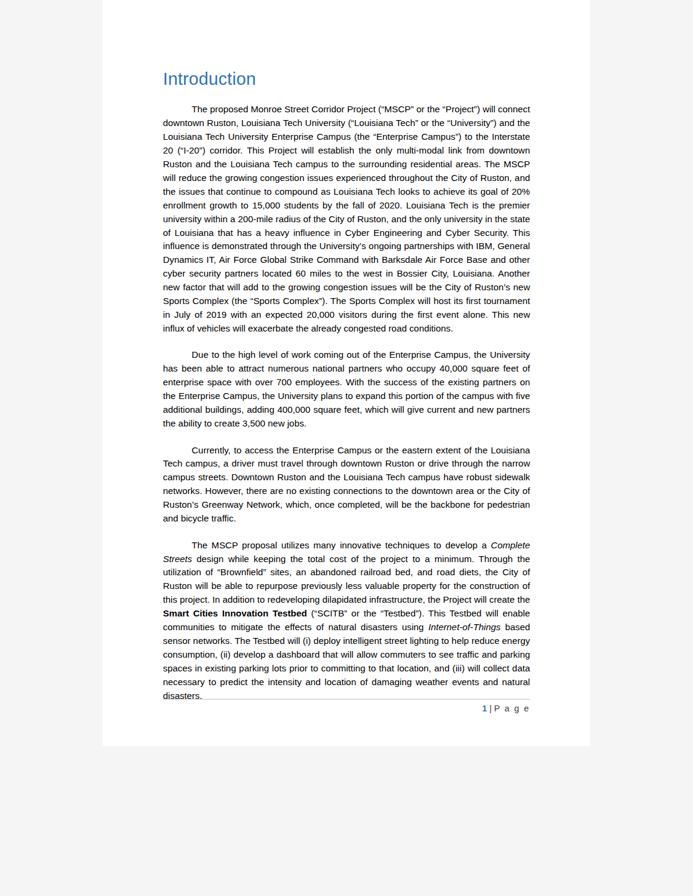Introduction
The proposed Monroe Street Corridor Project (“MSCP” or the “Project”) will connect downtown Ruston, Louisiana Tech University (“Louisiana Tech” or the “University”) and the Louisiana Tech University Enterprise Campus (the “Enterprise Campus”) to the Interstate 20 (“I-20”) corridor. This Project will establish the only multi-modal link from downtown Ruston and the Louisiana Tech campus to the surrounding residential areas. The MSCP will reduce the growing congestion issues experienced throughout the City of Ruston, and the issues that continue to compound as Louisiana Tech looks to achieve its goal of 20% enrollment growth to 15,000 students by the fall of 2020. Louisiana Tech is the premier university within a 200-mile radius of the City of Ruston, and the only university in the state of Louisiana that has a heavy influence in Cyber Engineering and Cyber Security. This influence is demonstrated through the University’s ongoing partnerships with IBM, General Dynamics IT, Air Force Global Strike Command with Barksdale Air Force Base and other cyber security partners located 60 miles to the west in Bossier City, Louisiana. Another new factor that will add to the growing congestion issues will be the City of Ruston’s new Sports Complex (the “Sports Complex”). The Sports Complex will host its first tournament in July of 2019 with an expected 20,000 visitors during the first event alone. This new influx of vehicles will exacerbate the already congested road conditions.
Due to the high level of work coming out of the Enterprise Campus, the University has been able to attract numerous national partners who occupy 40,000 square feet of enterprise space with over 700 employees. With the success of the existing partners on the Enterprise Campus, the University plans to expand this portion of the campus with five additional buildings, adding 400,000 square feet, which will give current and new partners the ability to create 3,500 new jobs.
Currently, to access the Enterprise Campus or the eastern extent of the Louisiana Tech campus, a driver must travel through downtown Ruston or drive through the narrow campus streets. Downtown Ruston and the Louisiana Tech campus have robust sidewalk networks. However, there are no existing connections to the downtown area or the City of Ruston’s Greenway Network, which, once completed, will be the backbone for pedestrian and bicycle traffic.
The MSCP proposal utilizes many innovative techniques to develop a Complete Streets design while keeping the total cost of the project to a minimum. Through the utilization of “Brownfield” sites, an abandoned railroad bed, and road diets, the City of Ruston will be able to repurpose previously less valuable property for the construction of this project. In addition to redeveloping dilapidated infrastructure, the Project will create the Smart Cities Innovation Testbed (“SCITB” or the “Testbed”). This Testbed will enable communities to mitigate the effects of natural disasters using Internet-of-Things based sensor networks. The Testbed will (i) deploy intelligent street lighting to help reduce energy consumption, (ii) develop a dashboard that will allow commuters to see traffic and parking spaces in existing parking lots prior to committing to that location, and (iii) will collect data necessary to predict the intensity and location of damaging weather events and natural disasters.
1 | P a g e